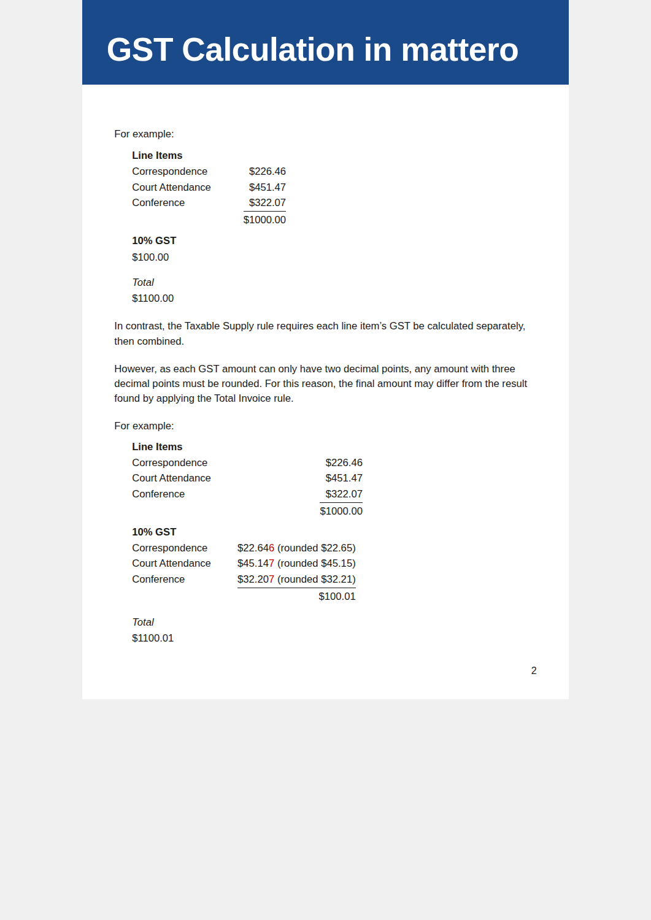GST Calculation in mattero
For example:
Line Items
| Correspondence | $226.46 |
| Court Attendance | $451.47 |
| Conference | $322.07 |
| | $1000.00 |
10% GST
$100.00
Total
$1100.00
In contrast, the Taxable Supply rule requires each line item’s GST be calculated separately, then combined.
However, as each GST amount can only have two decimal points, any amount with three decimal points must be rounded. For this reason, the final amount may differ from the result found by applying the Total Invoice rule.
For example:
Line Items
| Correspondence | $226.46 |
| Court Attendance | $451.47 |
| Conference | $322.07 |
| | $1000.00 |
10% GST
| Correspondence | $22.64 6 (rounded $22.65) |
| Court Attendance | $45.14 7 (rounded $45.15) |
| Conference | $32.20 7 (rounded $32.21) |
| | $100.01 |
Total
$1100.01
2